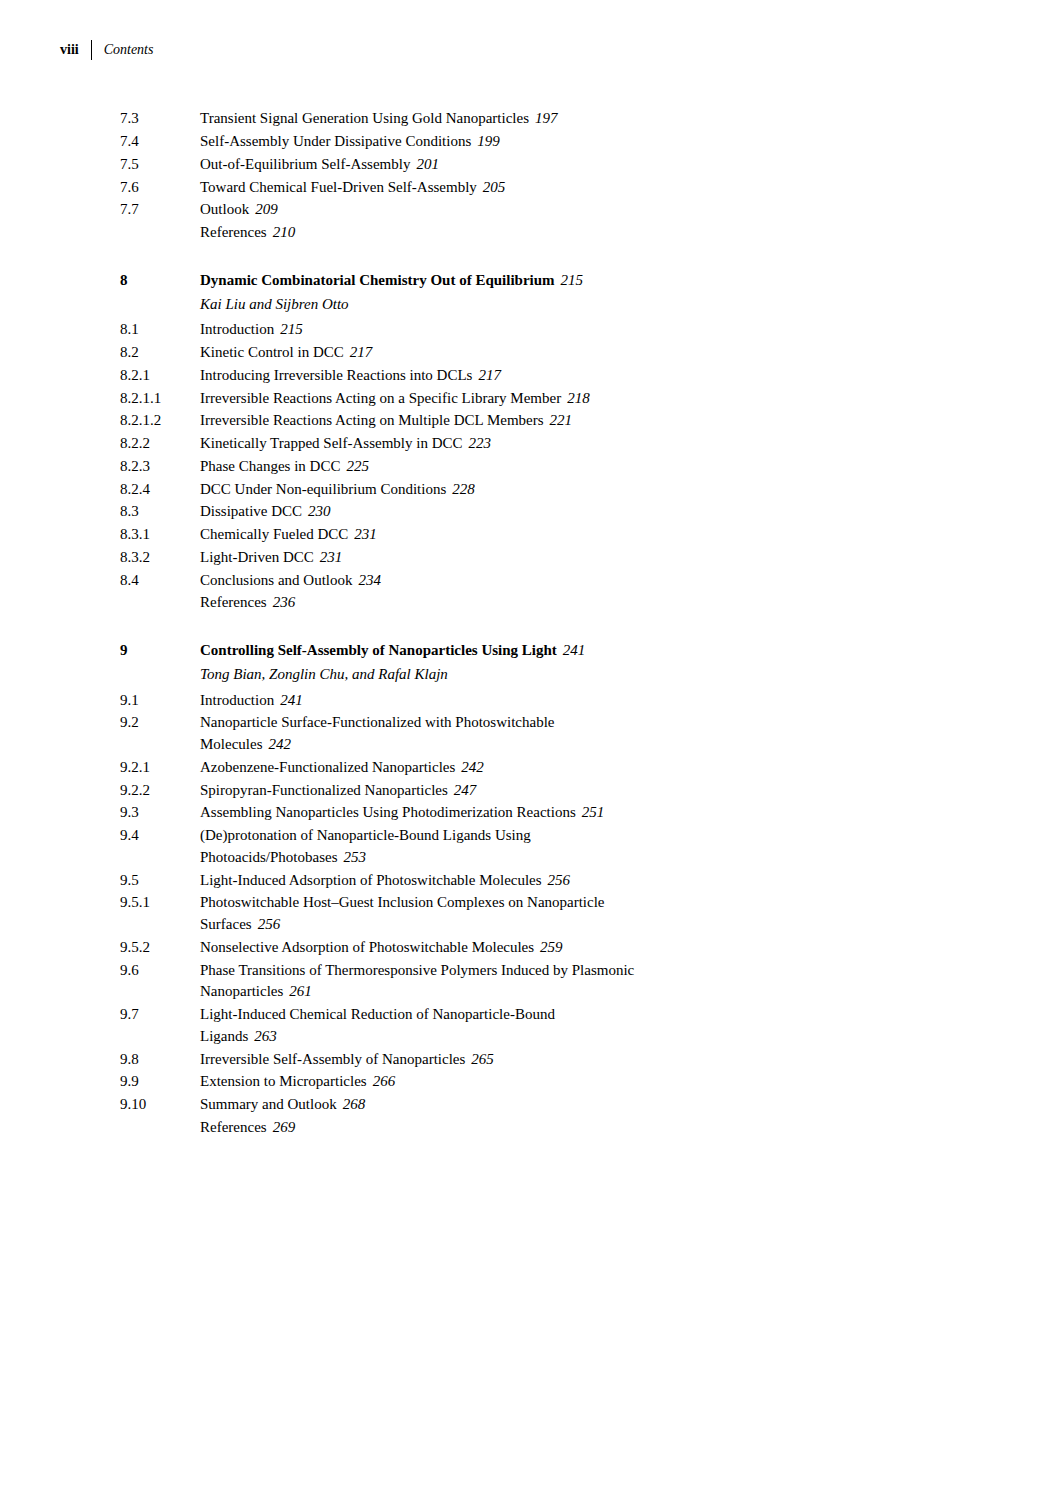viii Contents
7.3 Transient Signal Generation Using Gold Nanoparticles197
7.4 Self-Assembly Under Dissipative Conditions199
7.5 Out-of-Equilibrium Self-Assembly201
7.6 Toward Chemical Fuel-Driven Self-Assembly205
7.7 Outlook209
References210
8 Dynamic Combinatorial Chemistry Out of Equilibrium215
Kai Liu and Sijbren Otto
8.1 Introduction215
8.2 Kinetic Control in DCC217
8.2.1 Introducing Irreversible Reactions into DCLs217
8.2.1.1 Irreversible Reactions Acting on a Specific Library Member218
8.2.1.2 Irreversible Reactions Acting on Multiple DCL Members221
8.2.2 Kinetically Trapped Self-Assembly in DCC223
8.2.3 Phase Changes in DCC225
8.2.4 DCC Under Non-equilibrium Conditions228
8.3 Dissipative DCC230
8.3.1 Chemically Fueled DCC231
8.3.2 Light-Driven DCC231
8.4 Conclusions and Outlook234
References236
9 Controlling Self-Assembly of Nanoparticles Using Light241
Tong Bian, Zonglin Chu, and Rafal Klajn
9.1 Introduction241
9.2 Nanoparticle Surface-Functionalized with Photoswitchable
Molecules242
9.2.1 Azobenzene-Functionalized Nanoparticles242
9.2.2 Spiropyran-Functionalized Nanoparticles247
9.3 Assembling Nanoparticles Using Photodimerization Reactions251
9.4 (De)protonation of Nanoparticle-Bound Ligands Using
Photoacids/Photobases253
9.5 Light-Induced Adsorption of Photoswitchable Molecules256
9.5.1 Photoswitchable Host–Guest Inclusion Complexes on Nanoparticle
Surfaces256
9.5.2 Nonselective Adsorption of Photoswitchable Molecules259
9.6 Phase Transitions of Thermoresponsive Polymers Induced by Plasmonic
Nanoparticles261
9.7 Light-Induced Chemical Reduction of Nanoparticle-Bound
Ligands263
9.8 Irreversible Self-Assembly of Nanoparticles265
9.9 Extension to Microparticles266
9.10 Summary and Outlook268
References269